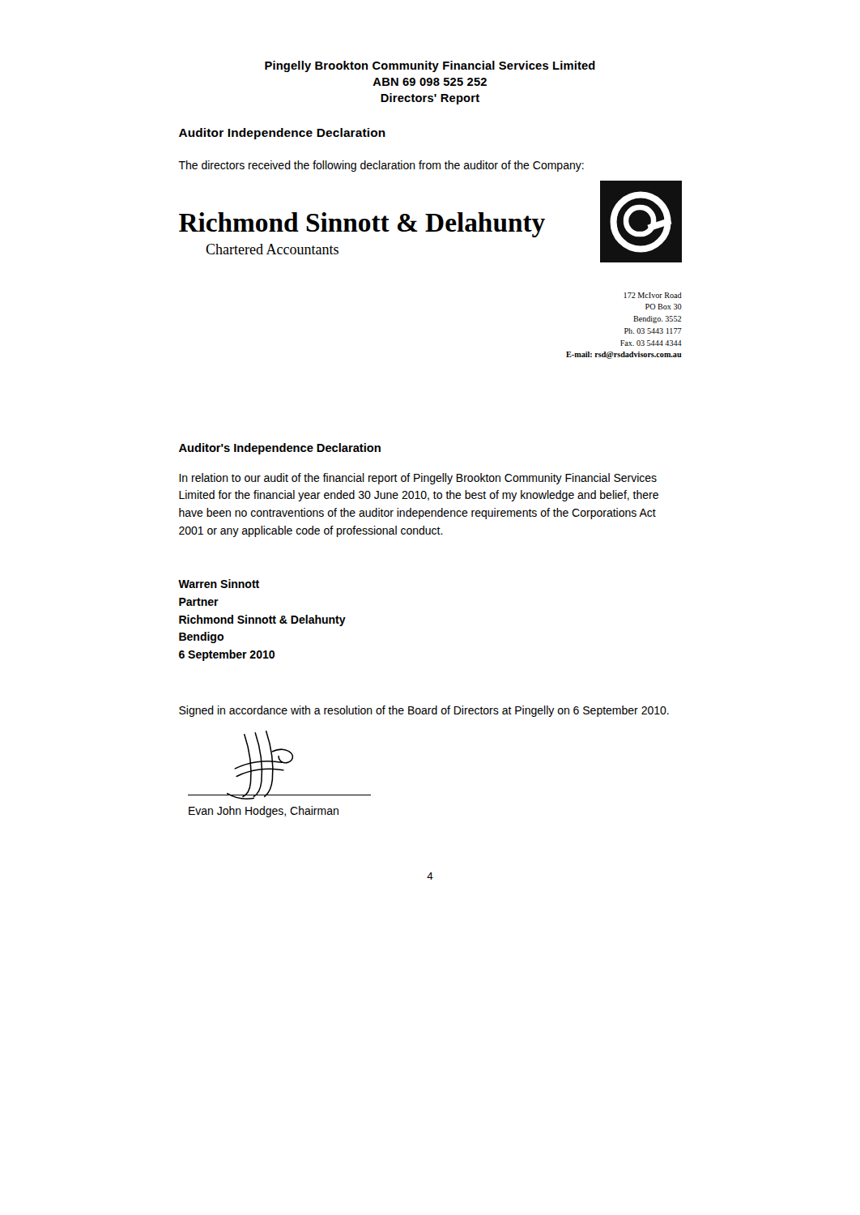Pingelly Brookton Community Financial Services Limited
ABN 69 098 525 252
Directors' Report
Auditor Independence Declaration
The directors received the following declaration from the auditor of the Company:
Richmond Sinnott & Delahunty
Chartered Accountants
172 McIvor Road
PO Box 30
Bendigo. 3552
Ph. 03 5443 1177
Fax. 03 5444 4344
E-mail: rsd@rsdadvisors.com.au
Auditor's Independence Declaration
In relation to our audit of the financial report of Pingelly Brookton Community Financial Services Limited for the financial year ended 30 June 2010, to the best of my knowledge and belief, there have been no contraventions of the auditor independence requirements of the Corporations Act 2001 or any applicable code of professional conduct.
Warren Sinnott
Partner
Richmond Sinnott & Delahunty
Bendigo
6 September 2010
Signed in accordance with a resolution of the Board of Directors at Pingelly on 6 September 2010.
Evan John Hodges, Chairman
4